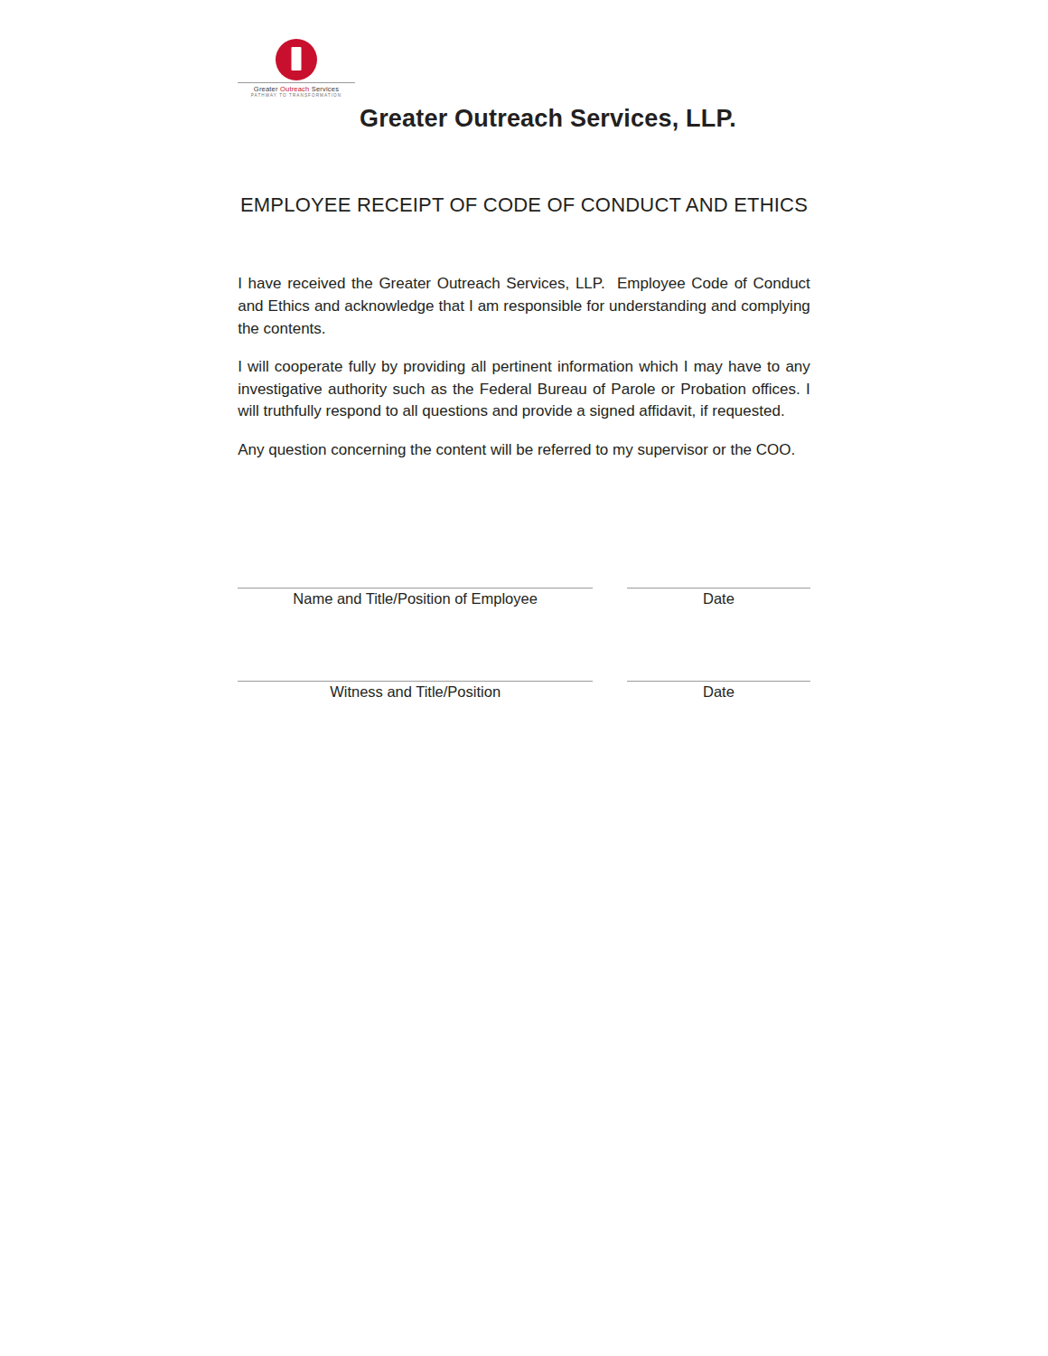Greater Outreach Services
PATHWAY TO TRANSFORMATION
Greater Outreach Services, LLP.
EMPLOYEE RECEIPT OF CODE OF CONDUCT AND ETHICS
I have received the Greater Outreach Services, LLP. Employee Code of Conduct and Ethics and acknowledge that I am responsible for understanding and complying the contents.
I will cooperate fully by providing all pertinent information which I may have to any investigative authority such as the Federal Bureau of Parole or Probation offices. I will truthfully respond to all questions and provide a signed affidavit, if requested.
Any question concerning the content will be referred to my supervisor or the COO.
| Name and Title/Position of Employee | | Date |
| Witness and Title/Position | | Date |